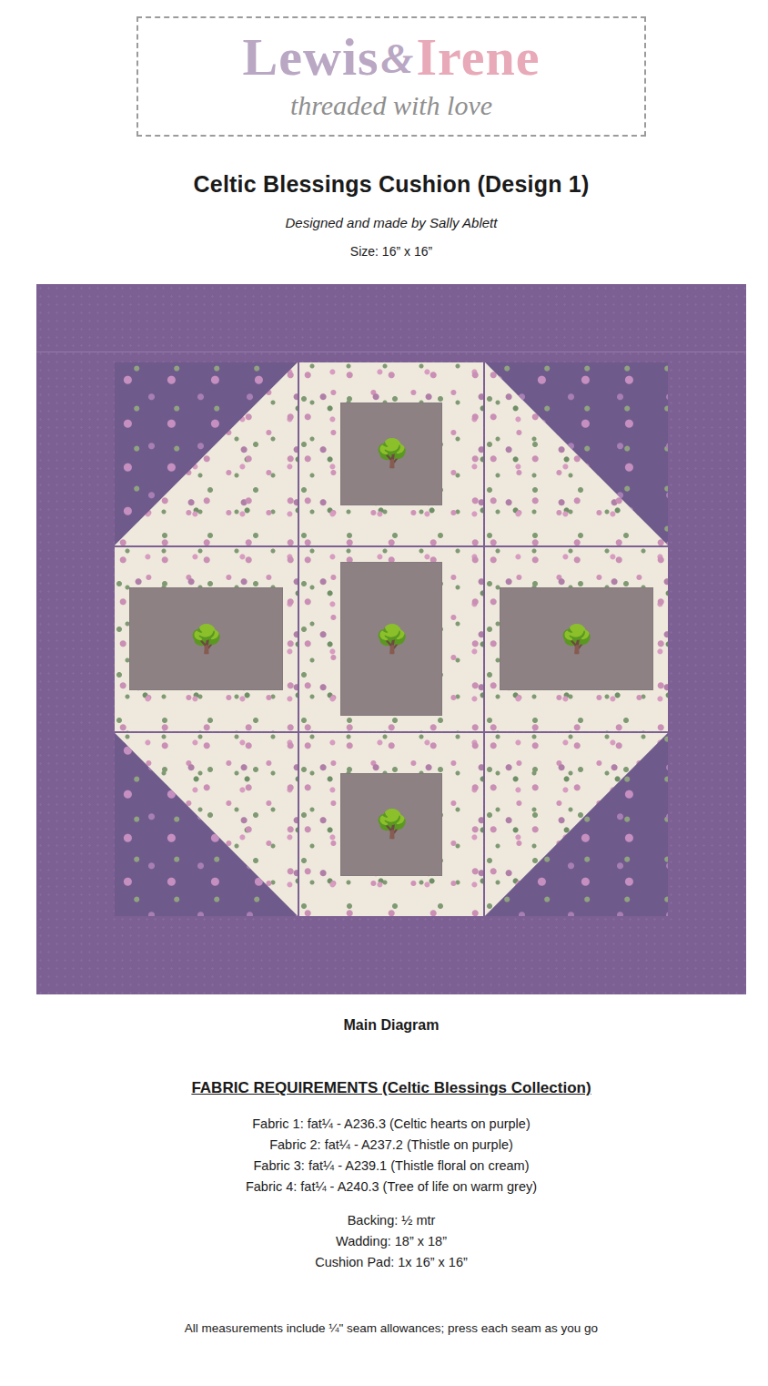Lewis&Irene
threaded with love
Celtic Blessings Cushion (Design 1)
Designed and made by Sally Ablett
Size: 16” x 16”
🌳
🌳
🌳
🌳
🌳
Main Diagram
FABRIC REQUIREMENTS (Celtic Blessings Collection)
Fabric 1: fat¼ - A236.3 (Celtic hearts on purple)
Fabric 2: fat¼ - A237.2 (Thistle on purple)
Fabric 3: fat¼ - A239.1 (Thistle floral on cream)
Fabric 4: fat¼ - A240.3 (Tree of life on warm grey)
Backing: ½ mtr
Wadding: 18” x 18”
Cushion Pad: 1x 16” x 16”
All measurements include ¼" seam allowances; press each seam as you go